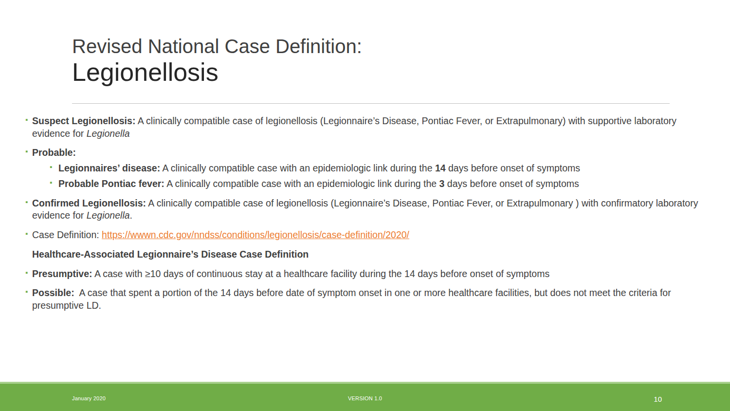Revised National Case Definition:
Legionellosis
Suspect Legionellosis: A clinically compatible case of legionellosis (Legionnaire’s Disease, Pontiac Fever, or Extrapulmonary) with supportive laboratory evidence for Legionella
Probable:
Legionnaires’ disease: A clinically compatible case with an epidemiologic link during the 14 days before onset of symptoms
Probable Pontiac fever: A clinically compatible case with an epidemiologic link during the 3 days before onset of symptoms
Confirmed Legionellosis: A clinically compatible case of legionellosis (Legionnaire’s Disease, Pontiac Fever, or Extrapulmonary ) with confirmatory laboratory evidence for Legionella.
Case Definition: https://wwwn.cdc.gov/nndss/conditions/legionellosis/case-definition/2020/
Healthcare-Associated Legionnaire’s Disease Case Definition
Presumptive: A case with ≥10 days of continuous stay at a healthcare facility during the 14 days before onset of symptoms
Possible: A case that spent a portion of the 14 days before date of symptom onset in one or more healthcare facilities, but does not meet the criteria for presumptive LD.
January 2020
VERSION 1.0
10